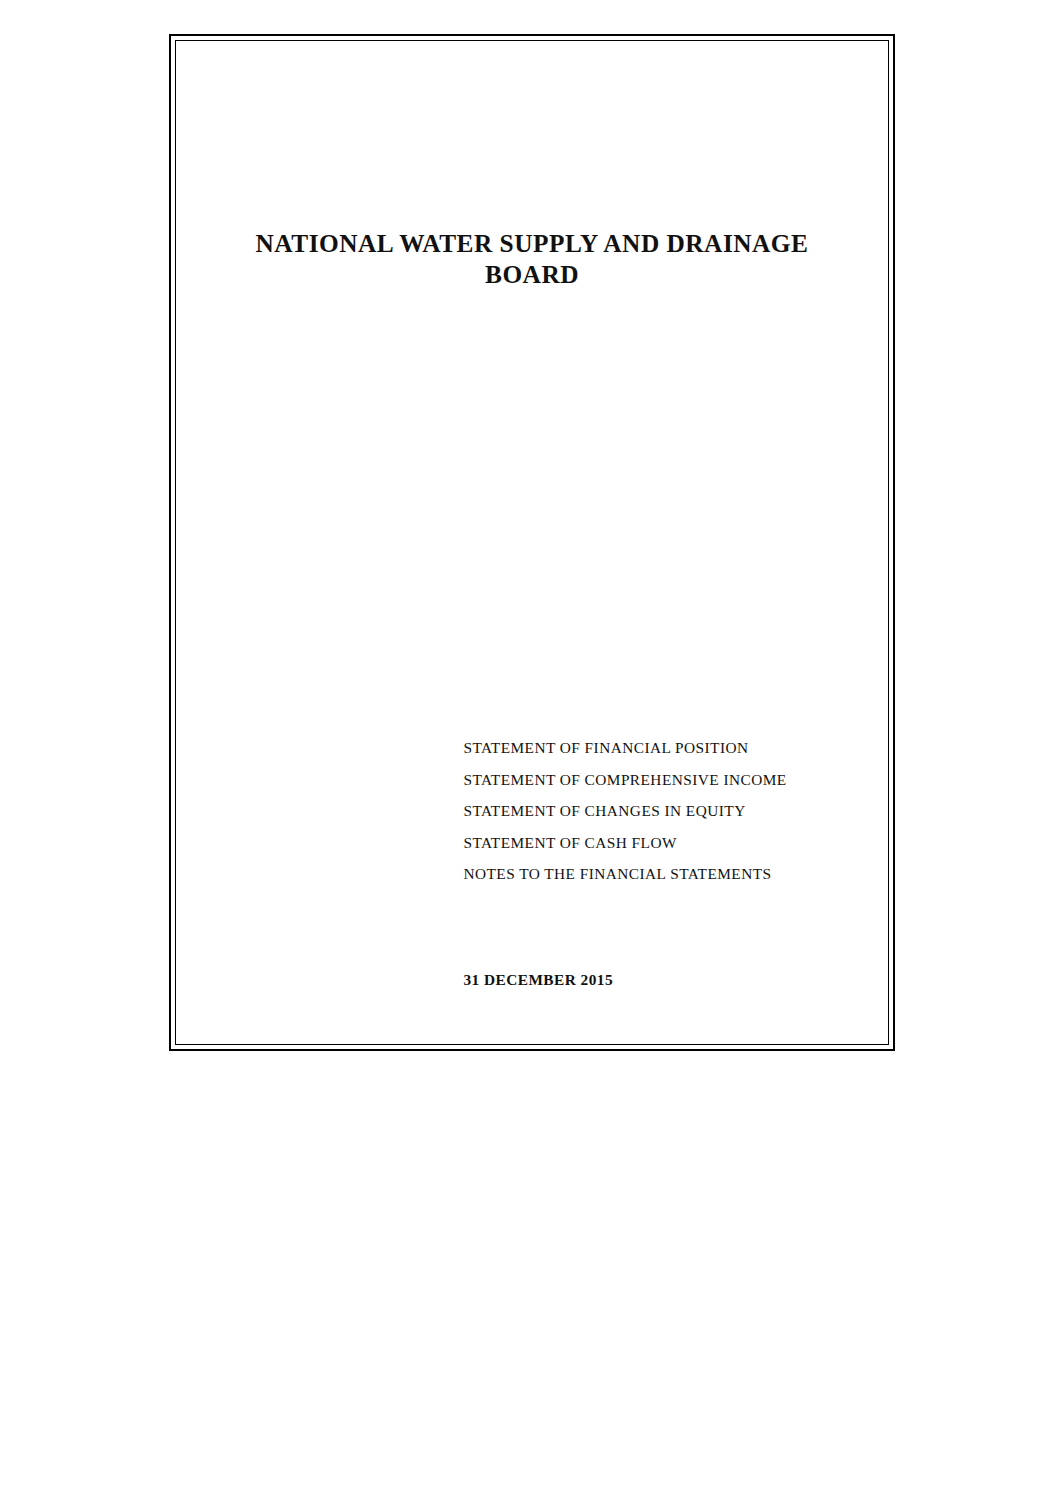NATIONAL WATER SUPPLY AND DRAINAGE BOARD
STATEMENT OF FINANCIAL POSITION
STATEMENT OF COMPREHENSIVE INCOME
STATEMENT OF CHANGES IN EQUITY
STATEMENT OF CASH FLOW
NOTES TO THE FINANCIAL STATEMENTS
31 DECEMBER 2015